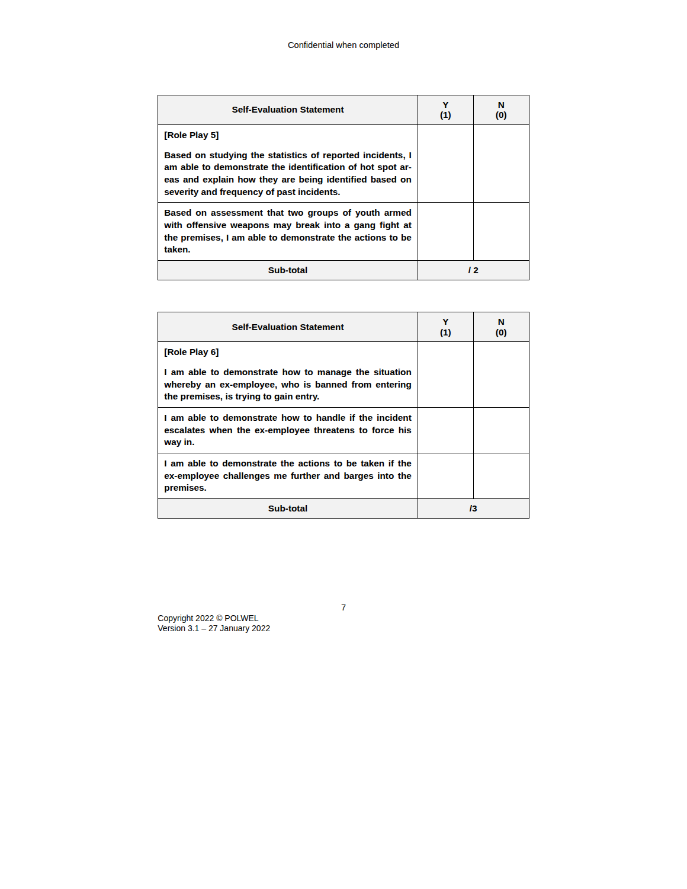Confidential when completed
| Self-Evaluation Statement | Y (1) | N (0) |
| --- | --- | --- |
| [Role Play 5] Based on studying the statistics of reported incidents, I am able to demonstrate the identification of hot spot areas and explain how they are being identified based on severity and frequency of past incidents. | | |
| Based on assessment that two groups of youth armed with offensive weapons may break into a gang fight at the premises, I am able to demonstrate the actions to be taken. | | |
| Sub-total | / 2 |
| Self-Evaluation Statement | Y (1) | N (0) |
| --- | --- | --- |
| [Role Play 6] I am able to demonstrate how to manage the situation whereby an ex-employee, who is banned from entering the premises, is trying to gain entry. | | |
| I am able to demonstrate how to handle if the incident escalates when the ex-employee threatens to force his way in. | | |
| I am able to demonstrate the actions to be taken if the ex-employee challenges me further and barges into the premises. | | |
| Sub-total | /3 |
7
Copyright 2022 © POLWEL
Version 3.1 – 27 January 2022